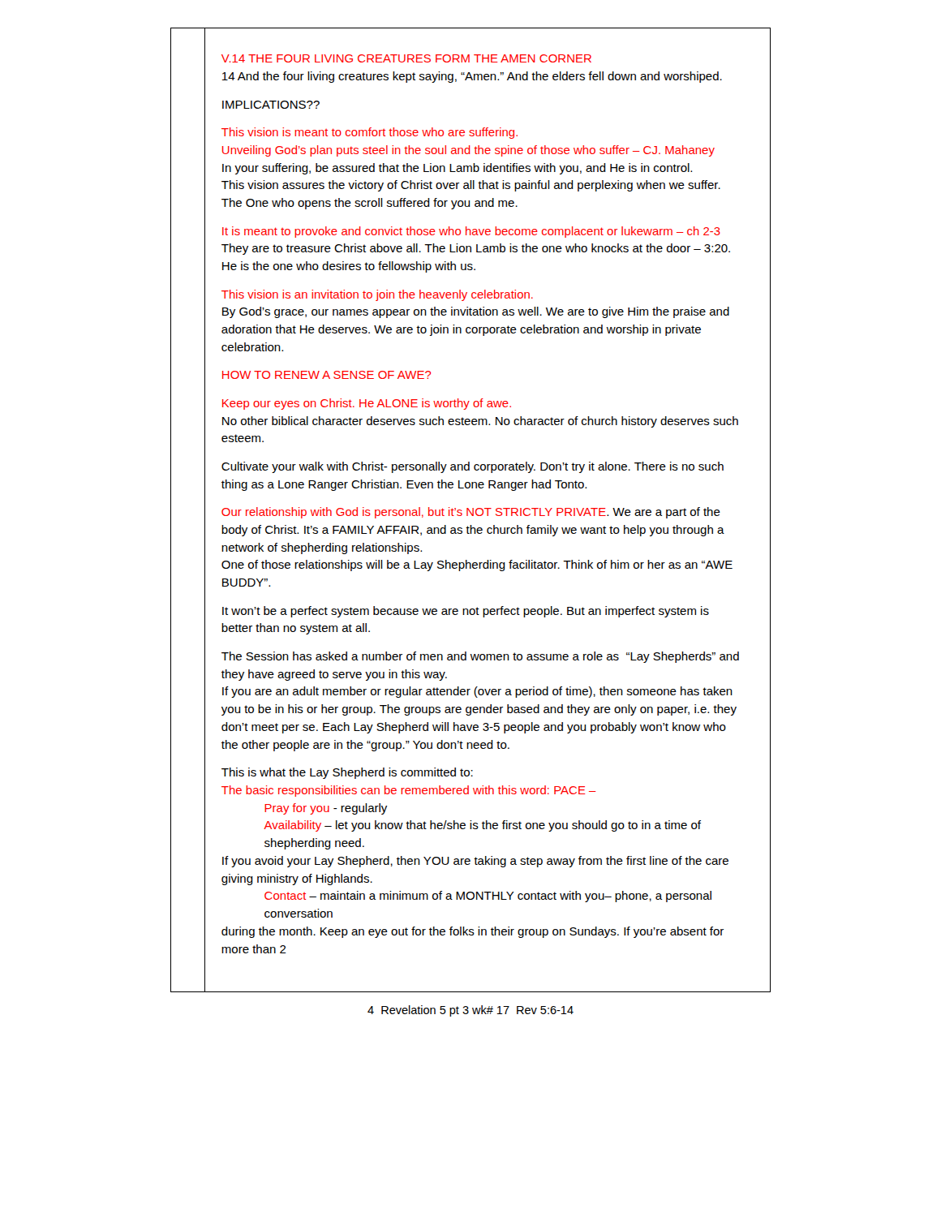V.14 THE FOUR LIVING CREATURES FORM THE AMEN CORNER
14 And the four living creatures kept saying, “Amen.” And the elders fell down and worshiped.
IMPLICATIONS??
This vision is meant to comfort those who are suffering.
Unveiling God’s plan puts steel in the soul and the spine of those who suffer – CJ. Mahaney
In your suffering, be assured that the Lion Lamb identifies with you, and He is in control.
This vision assures the victory of Christ over all that is painful and perplexing when we suffer. The One who opens the scroll suffered for you and me.
It is meant to provoke and convict those who have become complacent or lukewarm – ch 2-3
They are to treasure Christ above all. The Lion Lamb is the one who knocks at the door – 3:20. He is the one who desires to fellowship with us.
This vision is an invitation to join the heavenly celebration.
By God’s grace, our names appear on the invitation as well. We are to give Him the praise and adoration that He deserves. We are to join in corporate celebration and worship in private celebration.
HOW TO RENEW A SENSE OF AWE?
Keep our eyes on Christ. He ALONE is worthy of awe.
No other biblical character deserves such esteem. No character of church history deserves such esteem.
Cultivate your walk with Christ- personally and corporately. Don’t try it alone. There is no such thing as a Lone Ranger Christian. Even the Lone Ranger had Tonto.
Our relationship with God is personal, but it’s NOT STRICTLY PRIVATE. We are a part of the body of Christ. It’s a FAMILY AFFAIR, and as the church family we want to help you through a network of shepherding relationships.
One of those relationships will be a Lay Shepherding facilitator. Think of him or her as an “AWE BUDDY”.
It won’t be a perfect system because we are not perfect people. But an imperfect system is better than no system at all.
The Session has asked a number of men and women to assume a role as “Lay Shepherds” and they have agreed to serve you in this way.
If you are an adult member or regular attender (over a period of time), then someone has taken you to be in his or her group. The groups are gender based and they are only on paper, i.e. they don’t meet per se. Each Lay Shepherd will have 3-5 people and you probably won’t know who the other people are in the “group.” You don’t need to.
This is what the Lay Shepherd is committed to:
The basic responsibilities can be remembered with this word: PACE –
Pray for you - regularly
Availability – let you know that he/she is the first one you should go to in a time of shepherding need.
If you avoid your Lay Shepherd, then YOU are taking a step away from the first line of the care giving ministry of Highlands.
Contact – maintain a minimum of a MONTHLY contact with you– phone, a personal conversation
during the month. Keep an eye out for the folks in their group on Sundays. If you’re absent for more than 2
4 Revelation 5 pt 3 wk# 17 Rev 5:6-14